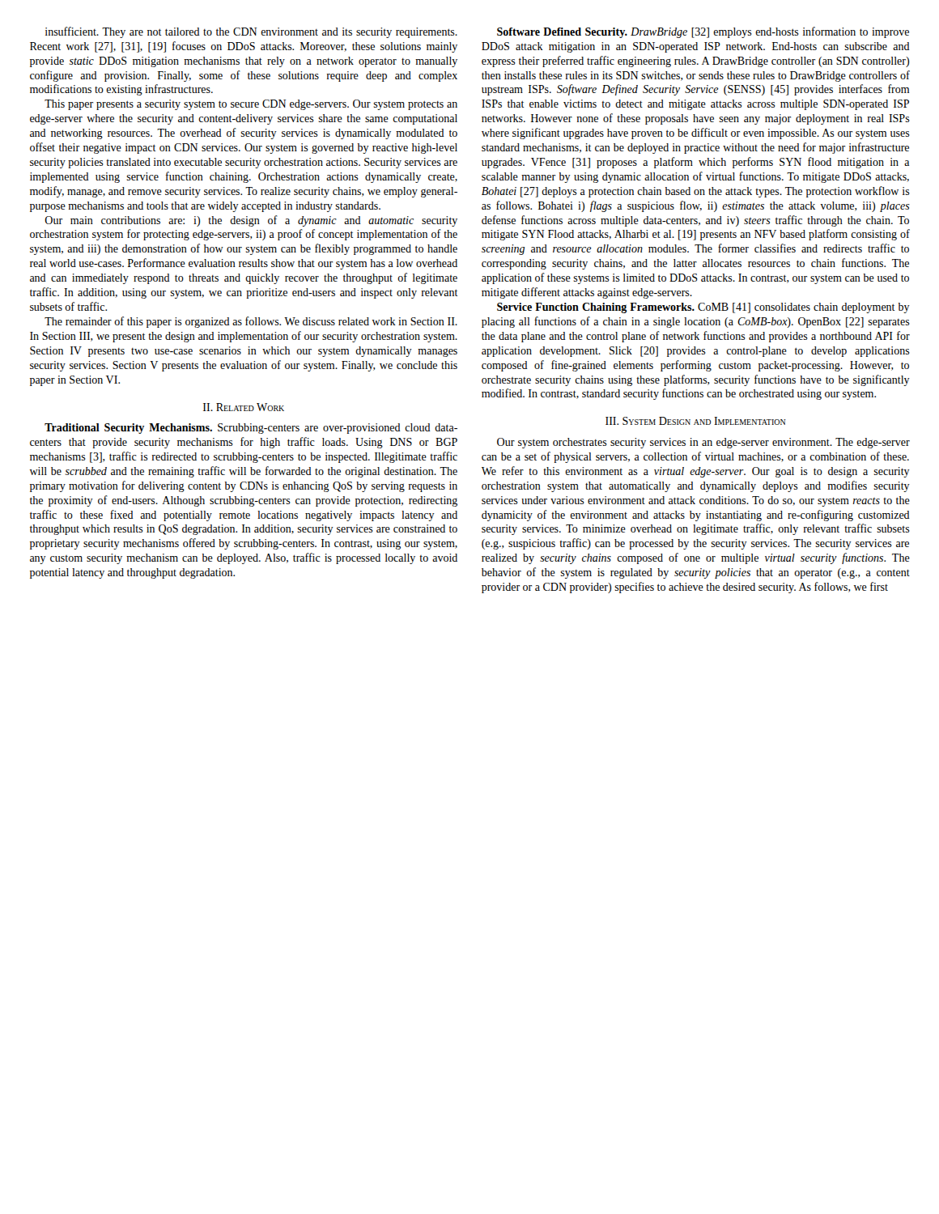insufficient. They are not tailored to the CDN environment and its security requirements. Recent work [27], [31], [19] focuses on DDoS attacks. Moreover, these solutions mainly provide static DDoS mitigation mechanisms that rely on a network operator to manually configure and provision. Finally, some of these solutions require deep and complex modifications to existing infrastructures.
This paper presents a security system to secure CDN edge-servers. Our system protects an edge-server where the security and content-delivery services share the same computational and networking resources. The overhead of security services is dynamically modulated to offset their negative impact on CDN services. Our system is governed by reactive high-level security policies translated into executable security orchestration actions. Security services are implemented using service function chaining. Orchestration actions dynamically create, modify, manage, and remove security services. To realize security chains, we employ general-purpose mechanisms and tools that are widely accepted in industry standards.
Our main contributions are: i) the design of a dynamic and automatic security orchestration system for protecting edge-servers, ii) a proof of concept implementation of the system, and iii) the demonstration of how our system can be flexibly programmed to handle real world use-cases. Performance evaluation results show that our system has a low overhead and can immediately respond to threats and quickly recover the throughput of legitimate traffic. In addition, using our system, we can prioritize end-users and inspect only relevant subsets of traffic.
The remainder of this paper is organized as follows. We discuss related work in Section II. In Section III, we present the design and implementation of our security orchestration system. Section IV presents two use-case scenarios in which our system dynamically manages security services. Section V presents the evaluation of our system. Finally, we conclude this paper in Section VI.
II. Related Work
Traditional Security Mechanisms. Scrubbing-centers are over-provisioned cloud data-centers that provide security mechanisms for high traffic loads. Using DNS or BGP mechanisms [3], traffic is redirected to scrubbing-centers to be inspected. Illegitimate traffic will be scrubbed and the remaining traffic will be forwarded to the original destination. The primary motivation for delivering content by CDNs is enhancing QoS by serving requests in the proximity of end-users. Although scrubbing-centers can provide protection, redirecting traffic to these fixed and potentially remote locations negatively impacts latency and throughput which results in QoS degradation. In addition, security services are constrained to proprietary security mechanisms offered by scrubbing-centers. In contrast, using our system, any custom security mechanism can be deployed. Also, traffic is processed locally to avoid potential latency and throughput degradation.
Software Defined Security. DrawBridge [32] employs end-hosts information to improve DDoS attack mitigation in an SDN-operated ISP network. End-hosts can subscribe and express their preferred traffic engineering rules. A DrawBridge controller (an SDN controller) then installs these rules in its SDN switches, or sends these rules to DrawBridge controllers of upstream ISPs. Software Defined Security Service (SENSS) [45] provides interfaces from ISPs that enable victims to detect and mitigate attacks across multiple SDN-operated ISP networks. However none of these proposals have seen any major deployment in real ISPs where significant upgrades have proven to be difficult or even impossible. As our system uses standard mechanisms, it can be deployed in practice without the need for major infrastructure upgrades. VFence [31] proposes a platform which performs SYN flood mitigation in a scalable manner by using dynamic allocation of virtual functions. To mitigate DDoS attacks, Bohatei [27] deploys a protection chain based on the attack types. The protection workflow is as follows. Bohatei i) flags a suspicious flow, ii) estimates the attack volume, iii) places defense functions across multiple data-centers, and iv) steers traffic through the chain. To mitigate SYN Flood attacks, Alharbi et al. [19] presents an NFV based platform consisting of screening and resource allocation modules. The former classifies and redirects traffic to corresponding security chains, and the latter allocates resources to chain functions. The application of these systems is limited to DDoS attacks. In contrast, our system can be used to mitigate different attacks against edge-servers.
Service Function Chaining Frameworks. CoMB [41] consolidates chain deployment by placing all functions of a chain in a single location (a CoMB-box). OpenBox [22] separates the data plane and the control plane of network functions and provides a northbound API for application development. Slick [20] provides a control-plane to develop applications composed of fine-grained elements performing custom packet-processing. However, to orchestrate security chains using these platforms, security functions have to be significantly modified. In contrast, standard security functions can be orchestrated using our system.
III. System Design and Implementation
Our system orchestrates security services in an edge-server environment. The edge-server can be a set of physical servers, a collection of virtual machines, or a combination of these. We refer to this environment as a virtual edge-server. Our goal is to design a security orchestration system that automatically and dynamically deploys and modifies security services under various environment and attack conditions. To do so, our system reacts to the dynamicity of the environment and attacks by instantiating and re-configuring customized security services. To minimize overhead on legitimate traffic, only relevant traffic subsets (e.g., suspicious traffic) can be processed by the security services. The security services are realized by security chains composed of one or multiple virtual security functions. The behavior of the system is regulated by security policies that an operator (e.g., a content provider or a CDN provider) specifies to achieve the desired security. As follows, we first